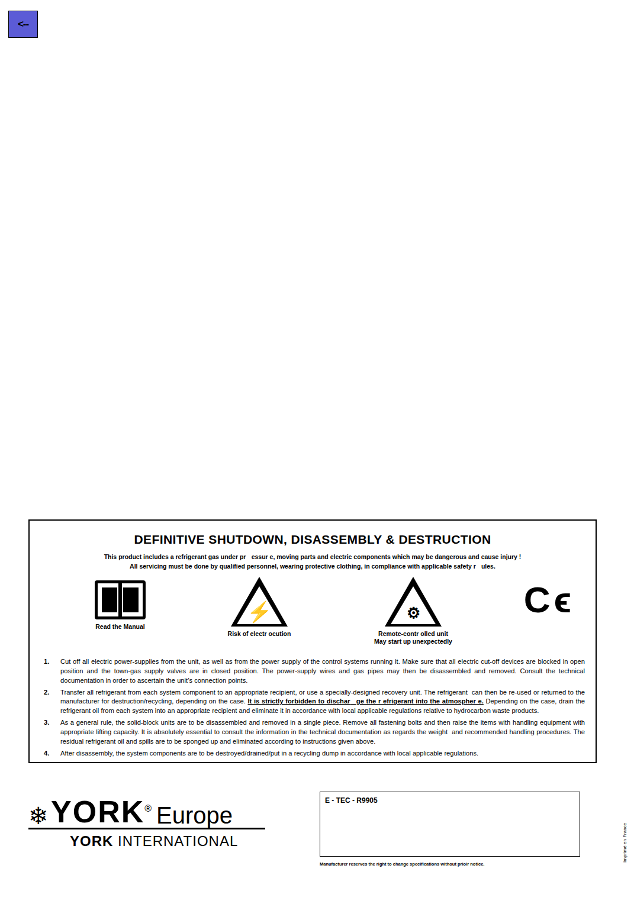<--
DEFINITIVE SHUTDOWN, DISASSEMBLY & DESTRUCTION
This product includes a refrigerant gas under pr essur e, moving parts and electric components which may be dangerous and cause injury !
All servicing must be done by qualified personnel, wearing protective clothing, in compliance with applicable safety r ules.
Read the Manual
⚡
Risk of electr ocution
⚙
Remote-contr olled unit
May start up unexpectedly
Cϵ
Cut off all electric power-supplies from the unit, as well as from the power supply of the control systems running it. Make sure that all electric cut-off devices are blocked in open position and the town-gas supply valves are in closed position. The power-supply wires and gas pipes may then be disassembled and removed. Consult the technical documentation in order to ascertain the unit’s connection points.
Transfer all refrigerant from each system component to an appropriate recipient, or use a specially-designed recovery unit. The refrigerant can then be re-used or returned to the manufacturer for destruction/recycling, depending on the case. It is strictly forbidden to dischar ge the r efrigerant into the atmospher e. Depending on the case, drain the refrigerant oil from each system into an appropriate recipient and eliminate it in accordance with local applicable regulations relative to hydrocarbon waste products.
As a general rule, the solid-block units are to be disassembled and removed in a single piece. Remove all fastening bolts and then raise the items with handling equipment with appropriate lifting capacity. It is absolutely essential to consult the information in the technical documentation as regards the weight and recommended handling procedures. The residual refrigerant oil and spills are to be sponged up and eliminated according to instructions given above.
After disassembly, the system components are to be destroyed/drained/put in a recycling dump in accordance with local applicable regulations.
❄ YORK® Europe
YORK INTERNATIONAL
E - TEC - R9905
Manufacturer reserves the right to change specifications without prioir notice.
Imprimé en France